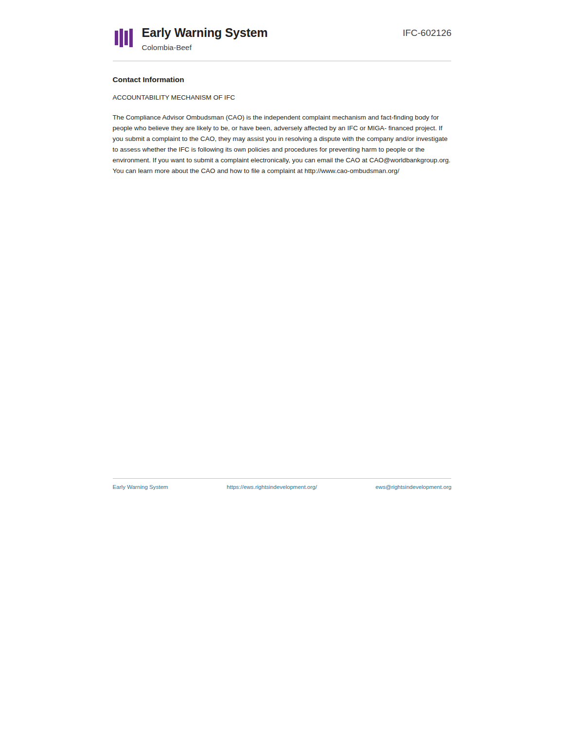Early Warning System
Colombia-Beef
IFC-602126
Contact Information
ACCOUNTABILITY MECHANISM OF IFC
The Compliance Advisor Ombudsman (CAO) is the independent complaint mechanism and fact-finding body for people who believe they are likely to be, or have been, adversely affected by an IFC or MIGA- financed project. If you submit a complaint to the CAO, they may assist you in resolving a dispute with the company and/or investigate to assess whether the IFC is following its own policies and procedures for preventing harm to people or the environment. If you want to submit a complaint electronically, you can email the CAO at CAO@worldbankgroup.org. You can learn more about the CAO and how to file a complaint at http://www.cao-ombudsman.org/
Early Warning System
https://ews.rightsindevelopment.org/
ews@rightsindevelopment.org